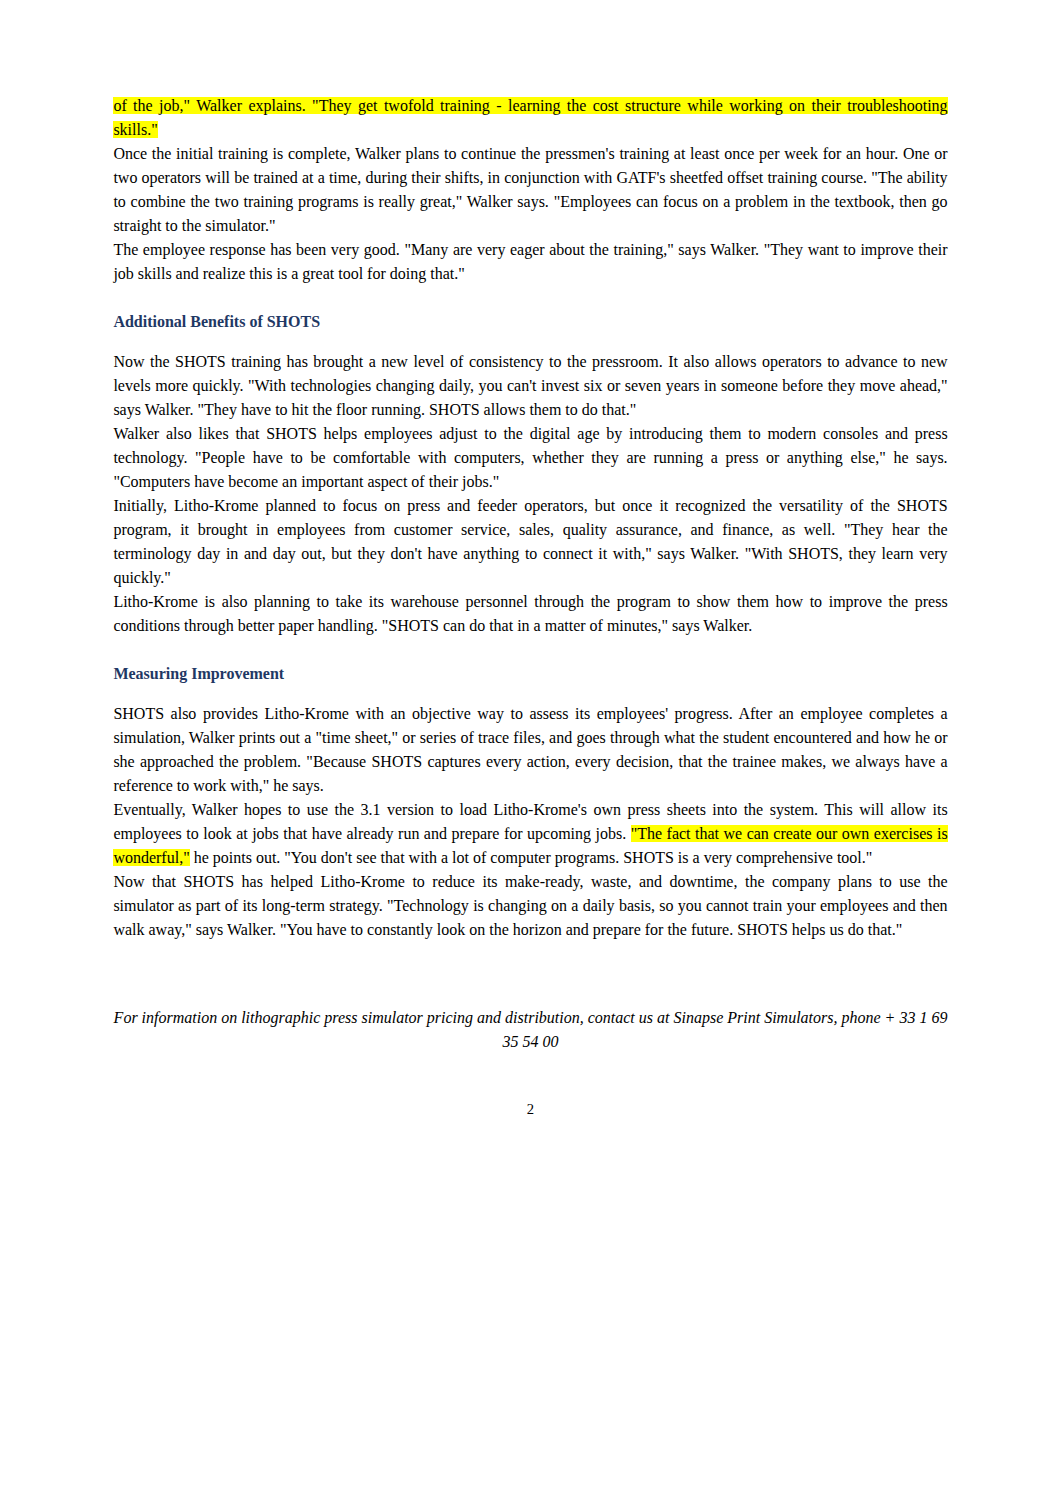of the job," Walker explains. "They get twofold training - learning the cost structure while working on their troubleshooting skills."
Once the initial training is complete, Walker plans to continue the pressmen's training at least once per week for an hour. One or two operators will be trained at a time, during their shifts, in conjunction with GATF's sheetfed offset training course. "The ability to combine the two training programs is really great," Walker says. "Employees can focus on a problem in the textbook, then go straight to the simulator."
The employee response has been very good. "Many are very eager about the training," says Walker. "They want to improve their job skills and realize this is a great tool for doing that."
Additional Benefits of SHOTS
Now the SHOTS training has brought a new level of consistency to the pressroom. It also allows operators to advance to new levels more quickly. "With technologies changing daily, you can't invest six or seven years in someone before they move ahead," says Walker. "They have to hit the floor running. SHOTS allows them to do that."
Walker also likes that SHOTS helps employees adjust to the digital age by introducing them to modern consoles and press technology. "People have to be comfortable with computers, whether they are running a press or anything else," he says. "Computers have become an important aspect of their jobs."
Initially, Litho-Krome planned to focus on press and feeder operators, but once it recognized the versatility of the SHOTS program, it brought in employees from customer service, sales, quality assurance, and finance, as well. "They hear the terminology day in and day out, but they don't have anything to connect it with," says Walker. "With SHOTS, they learn very quickly."
Litho-Krome is also planning to take its warehouse personnel through the program to show them how to improve the press conditions through better paper handling. "SHOTS can do that in a matter of minutes," says Walker.
Measuring Improvement
SHOTS also provides Litho-Krome with an objective way to assess its employees' progress. After an employee completes a simulation, Walker prints out a "time sheet," or series of trace files, and goes through what the student encountered and how he or she approached the problem. "Because SHOTS captures every action, every decision, that the trainee makes, we always have a reference to work with," he says.
Eventually, Walker hopes to use the 3.1 version to load Litho-Krome's own press sheets into the system. This will allow its employees to look at jobs that have already run and prepare for upcoming jobs. "The fact that we can create our own exercises is wonderful," he points out. "You don't see that with a lot of computer programs. SHOTS is a very comprehensive tool."
Now that SHOTS has helped Litho-Krome to reduce its make-ready, waste, and downtime, the company plans to use the simulator as part of its long-term strategy. "Technology is changing on a daily basis, so you cannot train your employees and then walk away," says Walker. "You have to constantly look on the horizon and prepare for the future. SHOTS helps us do that."
For information on lithographic press simulator pricing and distribution, contact us at Sinapse Print Simulators, phone + 33 1 69 35 54 00
2